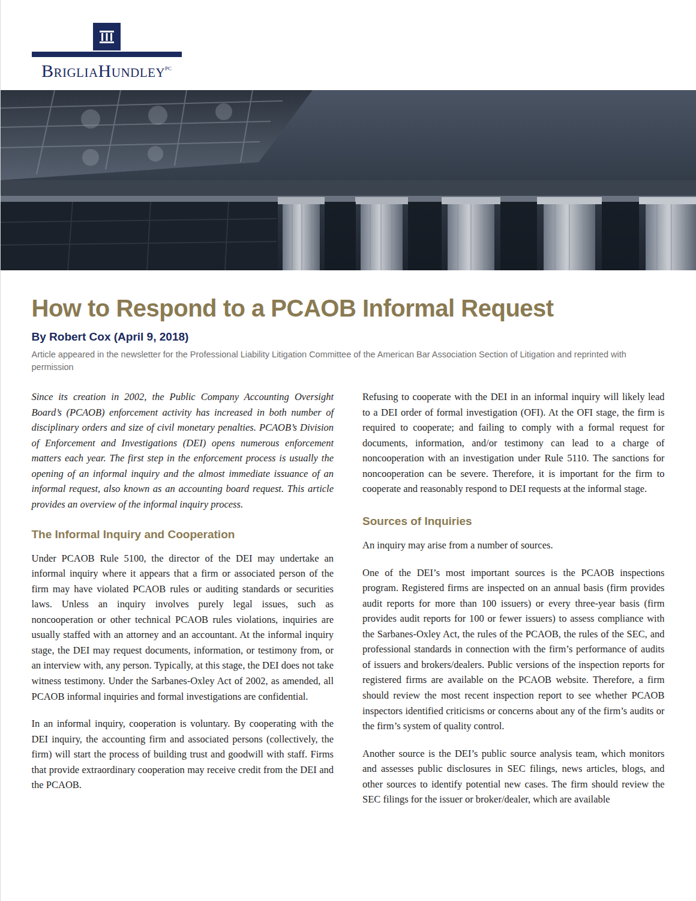BRIGLIAHUNDLEYPC
How to Respond to a PCAOB Informal Request
By Robert Cox (April 9, 2018)
Article appeared in the newsletter for the Professional Liability Litigation Committee of the American Bar Association Section of Litigation and reprinted with permission
Since its creation in 2002, the Public Company Accounting Oversight Board’s (PCAOB) enforcement activity has increased in both number of disciplinary orders and size of civil monetary penalties. PCAOB’s Division of Enforcement and Investigations (DEI) opens numerous enforcement matters each year. The first step in the enforcement process is usually the opening of an informal inquiry and the almost immediate issuance of an informal request, also known as an accounting board request. This article provides an overview of the informal inquiry process.
The Informal Inquiry and Cooperation
Under PCAOB Rule 5100, the director of the DEI may undertake an informal inquiry where it appears that a firm or associated person of the firm may have violated PCAOB rules or auditing standards or securities laws. Unless an inquiry involves purely legal issues, such as noncooperation or other technical PCAOB rules violations, inquiries are usually staffed with an attorney and an accountant. At the informal inquiry stage, the DEI may request documents, information, or testimony from, or an interview with, any person. Typically, at this stage, the DEI does not take witness testimony. Under the Sarbanes-Oxley Act of 2002, as amended, all PCAOB informal inquiries and formal investigations are confidential.
In an informal inquiry, cooperation is voluntary. By cooperating with the DEI inquiry, the accounting firm and associated persons (collectively, the firm) will start the process of building trust and goodwill with staff. Firms that provide extraordinary cooperation may receive credit from the DEI and the PCAOB.
Refusing to cooperate with the DEI in an informal inquiry will likely lead to a DEI order of formal investigation (OFI). At the OFI stage, the firm is required to cooperate; and failing to comply with a formal request for documents, information, and/or testimony can lead to a charge of noncooperation with an investigation under Rule 5110. The sanctions for noncooperation can be severe. Therefore, it is important for the firm to cooperate and reasonably respond to DEI requests at the informal stage.
Sources of Inquiries
An inquiry may arise from a number of sources.
One of the DEI’s most important sources is the PCAOB inspections program. Registered firms are inspected on an annual basis (firm provides audit reports for more than 100 issuers) or every three-year basis (firm provides audit reports for 100 or fewer issuers) to assess compliance with the Sarbanes-Oxley Act, the rules of the PCAOB, the rules of the SEC, and professional standards in connection with the firm’s performance of audits of issuers and brokers/dealers. Public versions of the inspection reports for registered firms are available on the PCAOB website. Therefore, a firm should review the most recent inspection report to see whether PCAOB inspectors identified criticisms or concerns about any of the firm’s audits or the firm’s system of quality control.
Another source is the DEI’s public source analysis team, which monitors and assesses public disclosures in SEC filings, news articles, blogs, and other sources to identify potential new cases. The firm should review the SEC filings for the issuer or broker/dealer, which are available